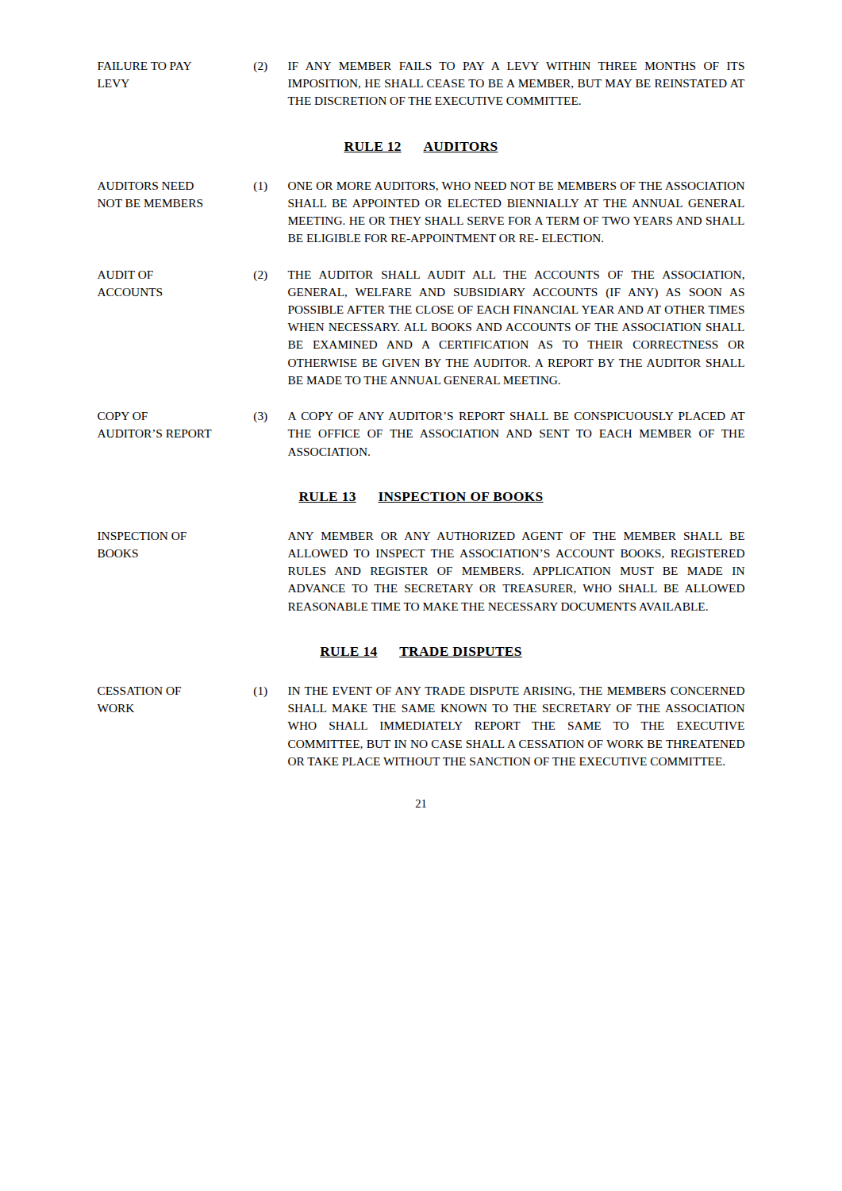Failure to pay
levy
(2)
If any member fails to pay a levy within three months of its imposition, he shall cease to be a member, but may be reinstated at the discretion of the Executive Committee.
Rule 12 Auditors
Auditors need
not be members
(1)
One or more auditors, who need not be members of the Association shall be appointed or elected biennially at the Annual General Meeting. He or they shall serve for a term of two years and shall be eligible for re-appointment or re- election.
Audit of
accounts
(2)
The auditor shall audit all the accounts of the Association, general, welfare and subsidiary accounts (if any) as soon as possible after the close of each financial year and at other times when necessary. All books and accounts of the Association shall be examined and a certification as to their correctness or otherwise be given by the auditor. A report by the auditor shall be made to the Annual General Meeting.
Copy of
auditor’s report
(3)
A copy of any auditor’s report shall be conspicuously placed at the office of the Association and sent to each member of the Association.
Rule 13 Inspection of Books
Inspection of
books
Any member or any authorized agent of the member shall be allowed to inspect the Association’s account books, registered rules and register of members. Application must be made in advance to the Secretary or Treasurer, who shall be allowed reasonable time to make the necessary documents available.
Rule 14 Trade Disputes
Cessation of
work
(1)
In the event of any trade dispute arising, the members concerned shall make the same known to the Secretary of the Association who shall immediately report the same to the Executive Committee, but in no case shall a cessation of work be threatened or take place without the sanction of the Executive Committee.
21